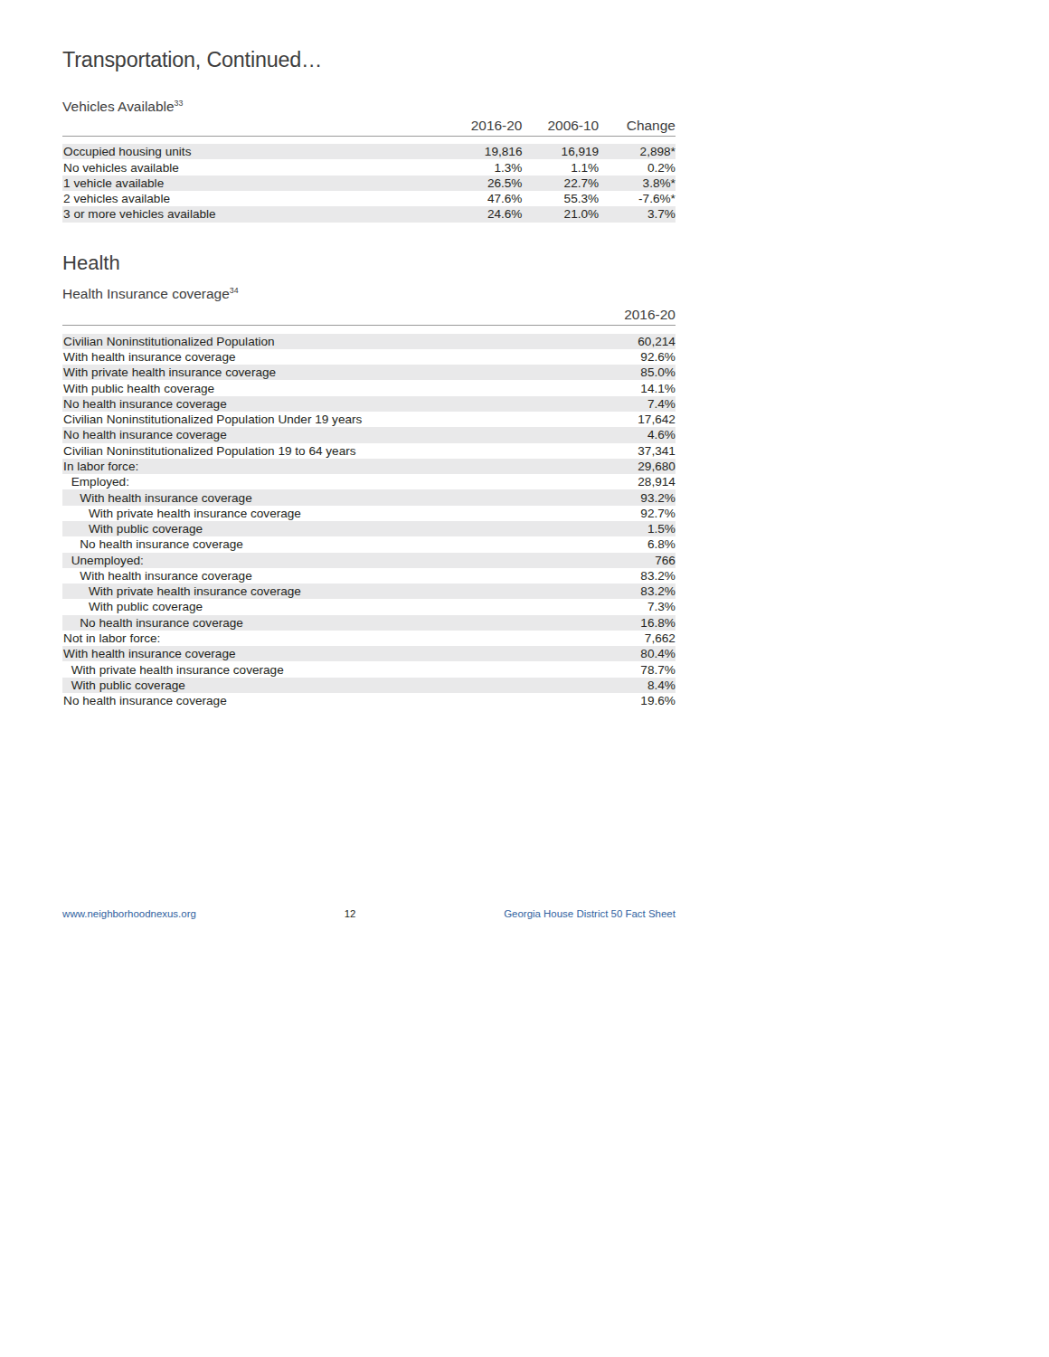Transportation, Continued…
Vehicles Available 33
| | 2016-20 | 2006-10 | Change |
| --- | --- | --- | --- |
| Occupied housing units | 19,816 | 16,919 | 2,898* |
| No vehicles available | 1.3% | 1.1% | 0.2% |
| 1 vehicle available | 26.5% | 22.7% | 3.8%* |
| 2 vehicles available | 47.6% | 55.3% | -7.6%* |
| 3 or more vehicles available | 24.6% | 21.0% | 3.7% |
Health
Health Insurance coverage 34
| | 2016-20 |
| --- | --- |
| Civilian Noninstitutionalized Population | 60,214 |
| With health insurance coverage | 92.6% |
| With private health insurance coverage | 85.0% |
| With public health coverage | 14.1% |
| No health insurance coverage | 7.4% |
| Civilian Noninstitutionalized Population Under 19 years | 17,642 |
| No health insurance coverage | 4.6% |
| Civilian Noninstitutionalized Population 19 to 64 years | 37,341 |
| In labor force: | 29,680 |
| Employed: | 28,914 |
| With health insurance coverage | 93.2% |
| With private health insurance coverage | 92.7% |
| With public coverage | 1.5% |
| No health insurance coverage | 6.8% |
| Unemployed: | 766 |
| With health insurance coverage | 83.2% |
| With private health insurance coverage | 83.2% |
| With public coverage | 7.3% |
| No health insurance coverage | 16.8% |
| Not in labor force: | 7,662 |
| With health insurance coverage | 80.4% |
| With private health insurance coverage | 78.7% |
| With public coverage | 8.4% |
| No health insurance coverage | 19.6% |
www.neighborhoodnexus.org 12 Georgia House District 50 Fact Sheet